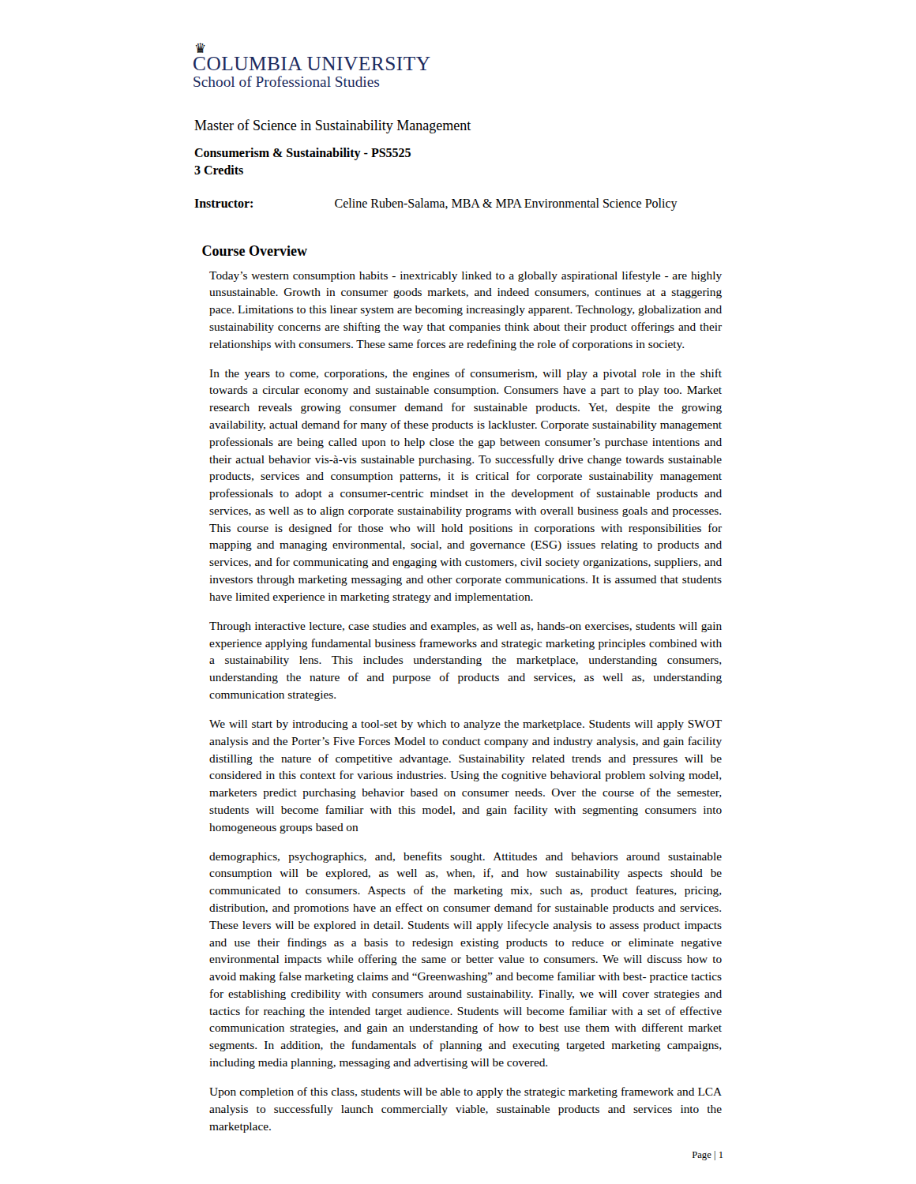♛ COLUMBIA UNIVERSITY School of Professional Studies
Master of Science in Sustainability Management
Consumerism & Sustainability - PS5525
3 Credits
Instructor: Celine Ruben-Salama, MBA & MPA Environmental Science Policy
Course Overview
Today’s western consumption habits - inextricably linked to a globally aspirational lifestyle - are highly unsustainable. Growth in consumer goods markets, and indeed consumers, continues at a staggering pace. Limitations to this linear system are becoming increasingly apparent. Technology, globalization and sustainability concerns are shifting the way that companies think about their product offerings and their relationships with consumers. These same forces are redefining the role of corporations in society.
In the years to come, corporations, the engines of consumerism, will play a pivotal role in the shift towards a circular economy and sustainable consumption. Consumers have a part to play too. Market research reveals growing consumer demand for sustainable products. Yet, despite the growing availability, actual demand for many of these products is lackluster. Corporate sustainability management professionals are being called upon to help close the gap between consumer’s purchase intentions and their actual behavior vis-à-vis sustainable purchasing. To successfully drive change towards sustainable products, services and consumption patterns, it is critical for corporate sustainability management professionals to adopt a consumer-centric mindset in the development of sustainable products and services, as well as to align corporate sustainability programs with overall business goals and processes. This course is designed for those who will hold positions in corporations with responsibilities for mapping and managing environmental, social, and governance (ESG) issues relating to products and services, and for communicating and engaging with customers, civil society organizations, suppliers, and investors through marketing messaging and other corporate communications. It is assumed that students have limited experience in marketing strategy and implementation.
Through interactive lecture, case studies and examples, as well as, hands-on exercises, students will gain experience applying fundamental business frameworks and strategic marketing principles combined with a sustainability lens. This includes understanding the marketplace, understanding consumers, understanding the nature of and purpose of products and services, as well as, understanding communication strategies.
We will start by introducing a tool-set by which to analyze the marketplace. Students will apply SWOT analysis and the Porter’s Five Forces Model to conduct company and industry analysis, and gain facility distilling the nature of competitive advantage. Sustainability related trends and pressures will be considered in this context for various industries. Using the cognitive behavioral problem solving model, marketers predict purchasing behavior based on consumer needs. Over the course of the semester, students will become familiar with this model, and gain facility with segmenting consumers into homogeneous groups based on
demographics, psychographics, and, benefits sought. Attitudes and behaviors around sustainable consumption will be explored, as well as, when, if, and how sustainability aspects should be communicated to consumers. Aspects of the marketing mix, such as, product features, pricing, distribution, and promotions have an effect on consumer demand for sustainable products and services. These levers will be explored in detail. Students will apply lifecycle analysis to assess product impacts and use their findings as a basis to redesign existing products to reduce or eliminate negative environmental impacts while offering the same or better value to consumers. We will discuss how to avoid making false marketing claims and “Greenwashing” and become familiar with best- practice tactics for establishing credibility with consumers around sustainability. Finally, we will cover strategies and tactics for reaching the intended target audience. Students will become familiar with a set of effective communication strategies, and gain an understanding of how to best use them with different market segments. In addition, the fundamentals of planning and executing targeted marketing campaigns, including media planning, messaging and advertising will be covered.
Upon completion of this class, students will be able to apply the strategic marketing framework and LCA analysis to successfully launch commercially viable, sustainable products and services into the marketplace.
Page | 1